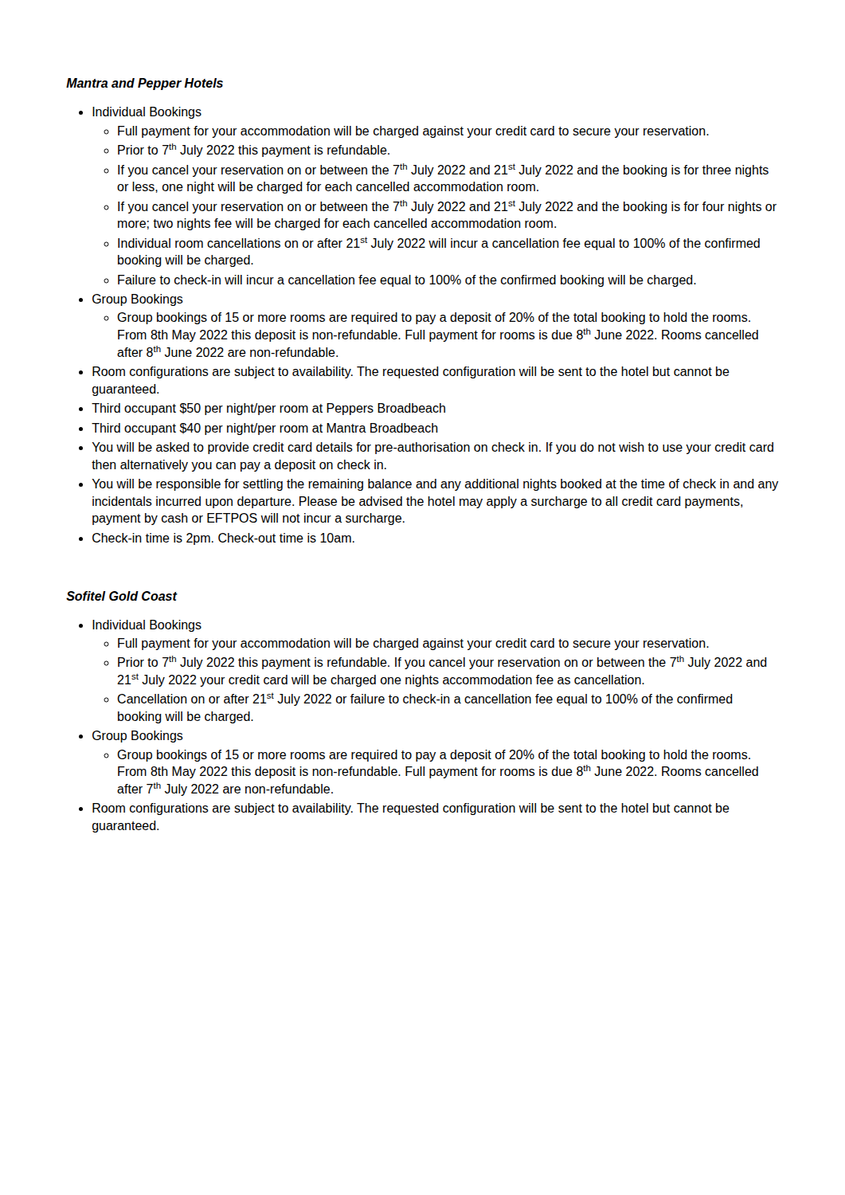Mantra and Pepper Hotels
Individual Bookings
Full payment for your accommodation will be charged against your credit card to secure your reservation.
Prior to 7th July 2022 this payment is refundable.
If you cancel your reservation on or between the 7th July 2022 and 21st July 2022 and the booking is for three nights or less, one night will be charged for each cancelled accommodation room.
If you cancel your reservation on or between the 7th July 2022 and 21st July 2022 and the booking is for four nights or more; two nights fee will be charged for each cancelled accommodation room.
Individual room cancellations on or after 21st July 2022 will incur a cancellation fee equal to 100% of the confirmed booking will be charged.
Failure to check-in will incur a cancellation fee equal to 100% of the confirmed booking will be charged.
Group Bookings
Group bookings of 15 or more rooms are required to pay a deposit of 20% of the total booking to hold the rooms. From 8th May 2022 this deposit is non-refundable. Full payment for rooms is due 8th June 2022. Rooms cancelled after 8th June 2022 are non-refundable.
Room configurations are subject to availability. The requested configuration will be sent to the hotel but cannot be guaranteed.
Third occupant $50 per night/per room at Peppers Broadbeach
Third occupant $40 per night/per room at Mantra Broadbeach
You will be asked to provide credit card details for pre-authorisation on check in. If you do not wish to use your credit card then alternatively you can pay a deposit on check in.
You will be responsible for settling the remaining balance and any additional nights booked at the time of check in and any incidentals incurred upon departure. Please be advised the hotel may apply a surcharge to all credit card payments, payment by cash or EFTPOS will not incur a surcharge.
Check-in time is 2pm. Check-out time is 10am.
Sofitel Gold Coast
Individual Bookings
Full payment for your accommodation will be charged against your credit card to secure your reservation.
Prior to 7th July 2022 this payment is refundable. If you cancel your reservation on or between the 7th July 2022 and 21st July 2022 your credit card will be charged one nights accommodation fee as cancellation.
Cancellation on or after 21st July 2022 or failure to check-in a cancellation fee equal to 100% of the confirmed booking will be charged.
Group Bookings
Group bookings of 15 or more rooms are required to pay a deposit of 20% of the total booking to hold the rooms. From 8th May 2022 this deposit is non-refundable. Full payment for rooms is due 8th June 2022. Rooms cancelled after 7th July 2022 are non-refundable.
Room configurations are subject to availability. The requested configuration will be sent to the hotel but cannot be guaranteed.